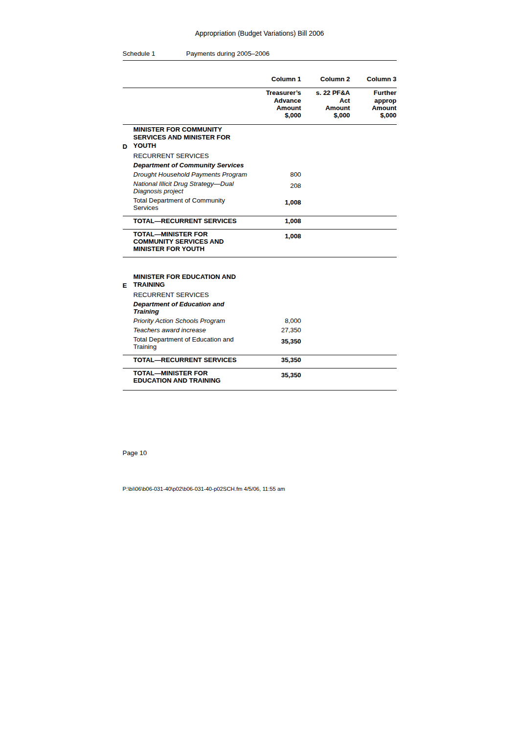Appropriation (Budget Variations) Bill 2006
Schedule 1 Payments during 2005–2006
| | | Column 1 | Column 2 | Column 3 |
| | | Treasurer’s Advance Amount $,000 | s. 22 PF&A Act Amount $,000 | Further approp Amount $,000 |
| D | MINISTER FOR COMMUNITY SERVICES AND MINISTER FOR YOUTH | | | |
| | RECURRENT SERVICES | | | |
| | Department of Community Services | | | |
| | Drought Household Payments Program | 800 | | |
| | National Illicit Drug Strategy—Dual Diagnosis project | 208 | | |
| | Total Department of Community Services | 1,008 | | |
| | TOTAL—RECURRENT SERVICES | 1,008 | | |
| | TOTAL—MINISTER FOR COMMUNITY SERVICES AND MINISTER FOR YOUTH | 1,008 | | |
| E | MINISTER FOR EDUCATION AND TRAINING | | | |
| | RECURRENT SERVICES | | | |
| | Department of Education and Training | | | |
| | Priority Action Schools Program | 8,000 | | |
| | Teachers award increase | 27,350 | | |
| | Total Department of Education and Training | 35,350 | | |
| | TOTAL—RECURRENT SERVICES | 35,350 | | |
| | TOTAL—MINISTER FOR EDUCATION AND TRAINING | 35,350 | | |
Page 10
P:\bi\06\b06-031-40\p02\b06-031-40-p02SCH.fm 4/5/06, 11:55 am